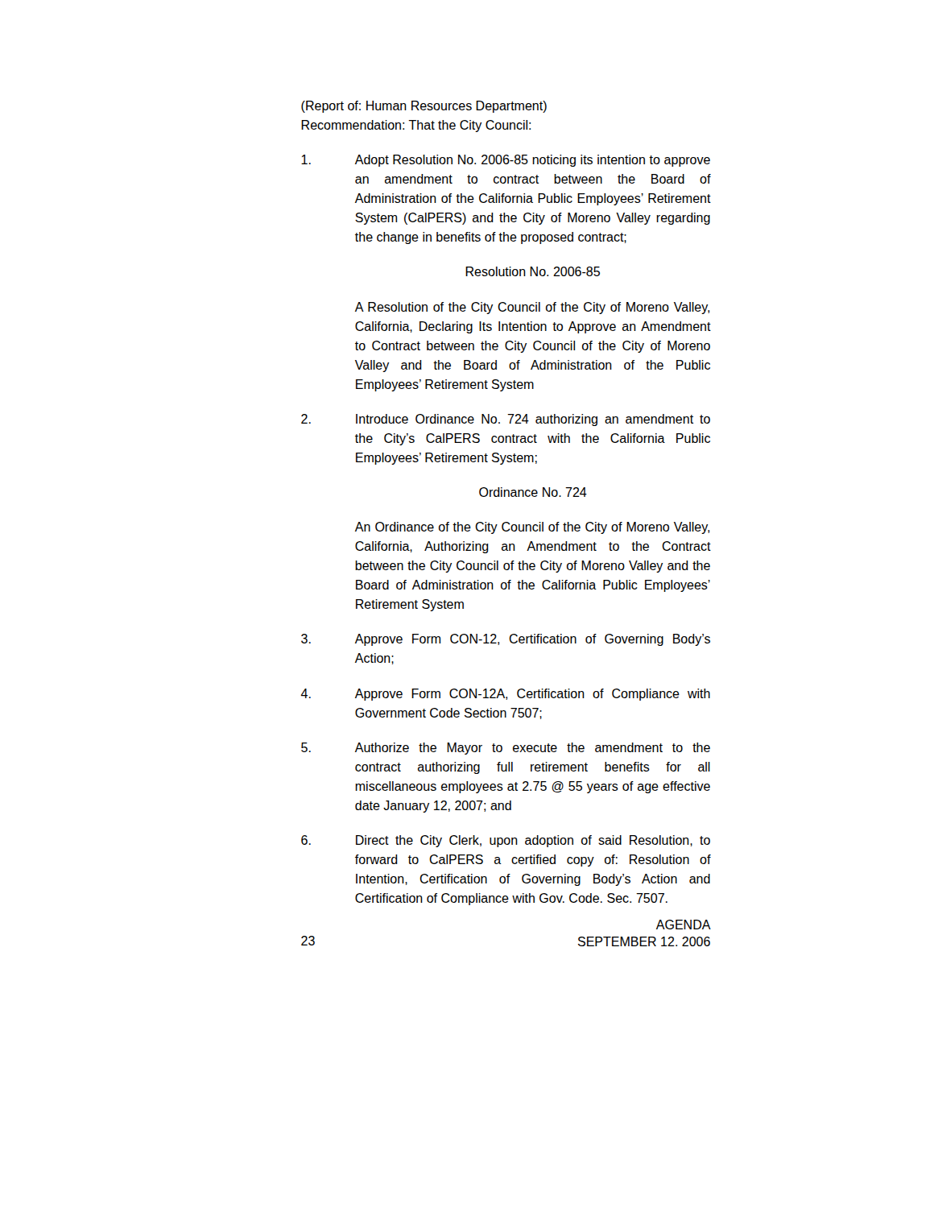(Report of: Human Resources Department)
Recommendation: That the City Council:
1.
Adopt Resolution No. 2006-85 noticing its intention to approve an amendment to contract between the Board of Administration of the California Public Employees’ Retirement System (CalPERS) and the City of Moreno Valley regarding the change in benefits of the proposed contract;
Resolution No. 2006-85
A Resolution of the City Council of the City of Moreno Valley, California, Declaring Its Intention to Approve an Amendment to Contract between the City Council of the City of Moreno Valley and the Board of Administration of the Public Employees’ Retirement System
2.
Introduce Ordinance No. 724 authorizing an amendment to the City’s CalPERS contract with the California Public Employees’ Retirement System;
Ordinance No. 724
An Ordinance of the City Council of the City of Moreno Valley, California, Authorizing an Amendment to the Contract between the City Council of the City of Moreno Valley and the Board of Administration of the California Public Employees’ Retirement System
3.
Approve Form CON-12, Certification of Governing Body’s Action;
4.
Approve Form CON-12A, Certification of Compliance with Government Code Section 7507;
5.
Authorize the Mayor to execute the amendment to the contract authorizing full retirement benefits for all miscellaneous employees at 2.75 @ 55 years of age effective date January 12, 2007; and
6.
Direct the City Clerk, upon adoption of said Resolution, to forward to CalPERS a certified copy of: Resolution of Intention, Certification of Governing Body’s Action and Certification of Compliance with Gov. Code. Sec. 7507.
23
AGENDA
SEPTEMBER 12. 2006